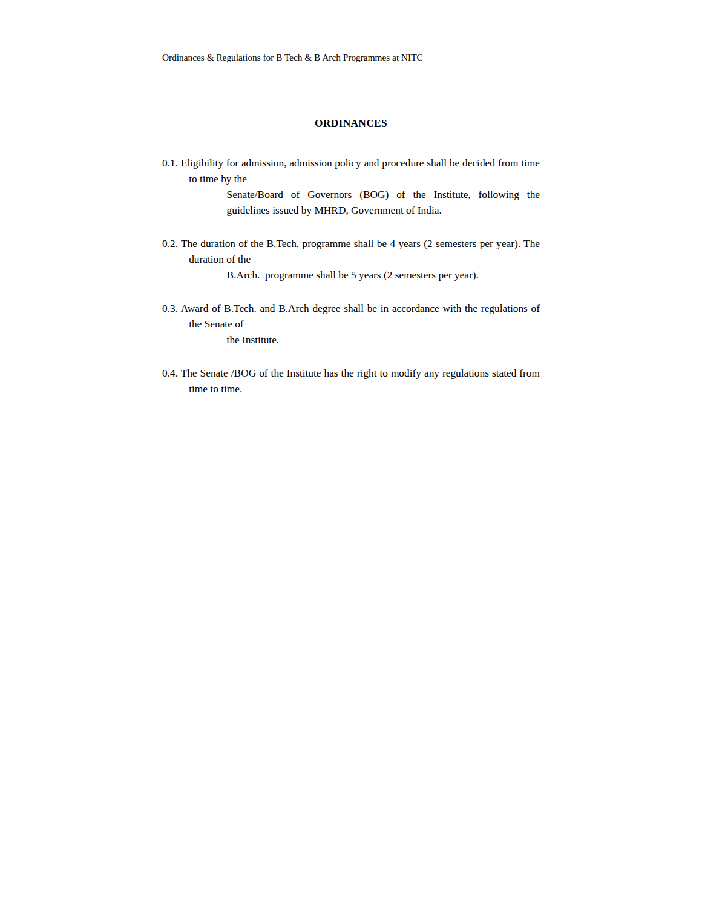Ordinances & Regulations for B Tech & B Arch Programmes at NITC
ORDINANCES
0.1. Eligibility for admission, admission policy and procedure shall be decided from time to time by the Senate/Board of Governors (BOG) of the Institute, following the guidelines issued by MHRD, Government of India.
0.2. The duration of the B.Tech. programme shall be 4 years (2 semesters per year). The duration of the B.Arch. programme shall be 5 years (2 semesters per year).
0.3. Award of B.Tech. and B.Arch degree shall be in accordance with the regulations of the Senate of the Institute.
0.4. The Senate /BOG of the Institute has the right to modify any regulations stated from time to time.